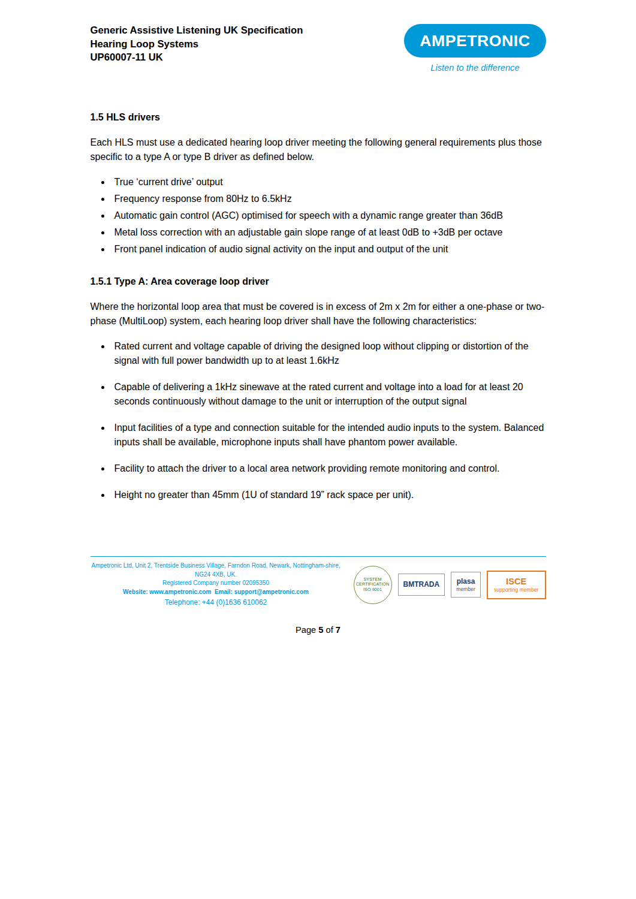Generic Assistive Listening UK Specification
Hearing Loop Systems
UP60007-11 UK
AMPETRONIC
Listen to the difference
1.5 HLS drivers
Each HLS must use a dedicated hearing loop driver meeting the following general requirements plus those specific to a type A or type B driver as defined below.
True ‘current drive’ output
Frequency response from 80Hz to 6.5kHz
Automatic gain control (AGC) optimised for speech with a dynamic range greater than 36dB
Metal loss correction with an adjustable gain slope range of at least 0dB to +3dB per octave
Front panel indication of audio signal activity on the input and output of the unit
1.5.1 Type A: Area coverage loop driver
Where the horizontal loop area that must be covered is in excess of 2m x 2m for either a one-phase or two-phase (MultiLoop) system, each hearing loop driver shall have the following characteristics:
Rated current and voltage capable of driving the designed loop without clipping or distortion of the signal with full power bandwidth up to at least 1.6kHz
Capable of delivering a 1kHz sinewave at the rated current and voltage into a load for at least 20 seconds continuously without damage to the unit or interruption of the output signal
Input facilities of a type and connection suitable for the intended audio inputs to the system. Balanced inputs shall be available, microphone inputs shall have phantom power available.
Facility to attach the driver to a local area network providing remote monitoring and control.
Height no greater than 45mm (1U of standard 19” rack space per unit).
Ampetronic Ltd, Unit 2, Trentside Business Village, Farndon Road, Newark, Nottingham-shire, NG24 4XB, UK.
Registered Company number 02095350
Website: www.ampetronic.com Email: support@ampetronic.com Telephone: +44 (0)1636 610062
SYSTEM CERTIFICATION
ISO 9001
BMTRADA
plasamember
ISCEsupporting member
Page 5 of 7